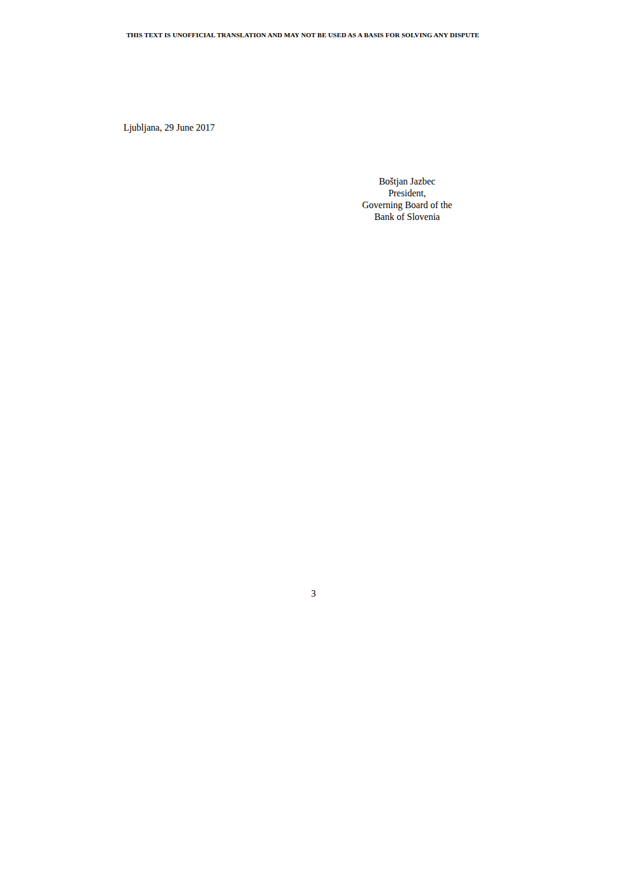THIS TEXT IS UNOFFICIAL TRANSLATION AND MAY NOT BE USED AS A BASIS FOR SOLVING ANY DISPUTE
Ljubljana, 29 June 2017
Boštjan Jazbec
President,
Governing Board of the
Bank of Slovenia
3